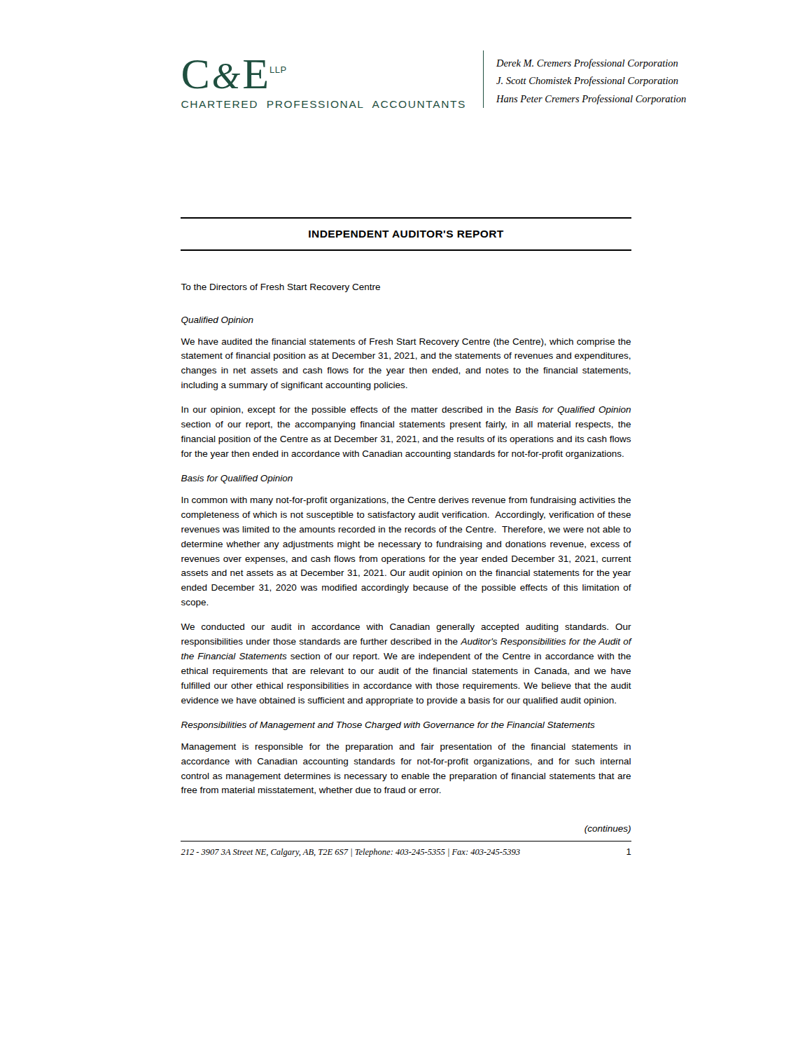C&ELLP
CHARTERED PROFESSIONAL ACCOUNTANTS
Derek M. Cremers Professional Corporation
J. Scott Chomistek Professional Corporation
Hans Peter Cremers Professional Corporation
INDEPENDENT AUDITOR'S REPORT
To the Directors of Fresh Start Recovery Centre
Qualified Opinion
We have audited the financial statements of Fresh Start Recovery Centre (the Centre), which comprise the statement of financial position as at December 31, 2021, and the statements of revenues and expenditures, changes in net assets and cash flows for the year then ended, and notes to the financial statements, including a summary of significant accounting policies.
In our opinion, except for the possible effects of the matter described in the Basis for Qualified Opinion section of our report, the accompanying financial statements present fairly, in all material respects, the financial position of the Centre as at December 31, 2021, and the results of its operations and its cash flows for the year then ended in accordance with Canadian accounting standards for not-for-profit organizations.
Basis for Qualified Opinion
In common with many not-for-profit organizations, the Centre derives revenue from fundraising activities the completeness of which is not susceptible to satisfactory audit verification. Accordingly, verification of these revenues was limited to the amounts recorded in the records of the Centre. Therefore, we were not able to determine whether any adjustments might be necessary to fundraising and donations revenue, excess of revenues over expenses, and cash flows from operations for the year ended December 31, 2021, current assets and net assets as at December 31, 2021. Our audit opinion on the financial statements for the year ended December 31, 2020 was modified accordingly because of the possible effects of this limitation of scope.
We conducted our audit in accordance with Canadian generally accepted auditing standards. Our responsibilities under those standards are further described in the Auditor's Responsibilities for the Audit of the Financial Statements section of our report. We are independent of the Centre in accordance with the ethical requirements that are relevant to our audit of the financial statements in Canada, and we have fulfilled our other ethical responsibilities in accordance with those requirements. We believe that the audit evidence we have obtained is sufficient and appropriate to provide a basis for our qualified audit opinion.
Responsibilities of Management and Those Charged with Governance for the Financial Statements
Management is responsible for the preparation and fair presentation of the financial statements in accordance with Canadian accounting standards for not-for-profit organizations, and for such internal control as management determines is necessary to enable the preparation of financial statements that are free from material misstatement, whether due to fraud or error.
(continues)
212 - 3907 3A Street NE, Calgary, AB, T2E 6S7 | Telephone: 403-245-5355 | Fax: 403-245-5393 1